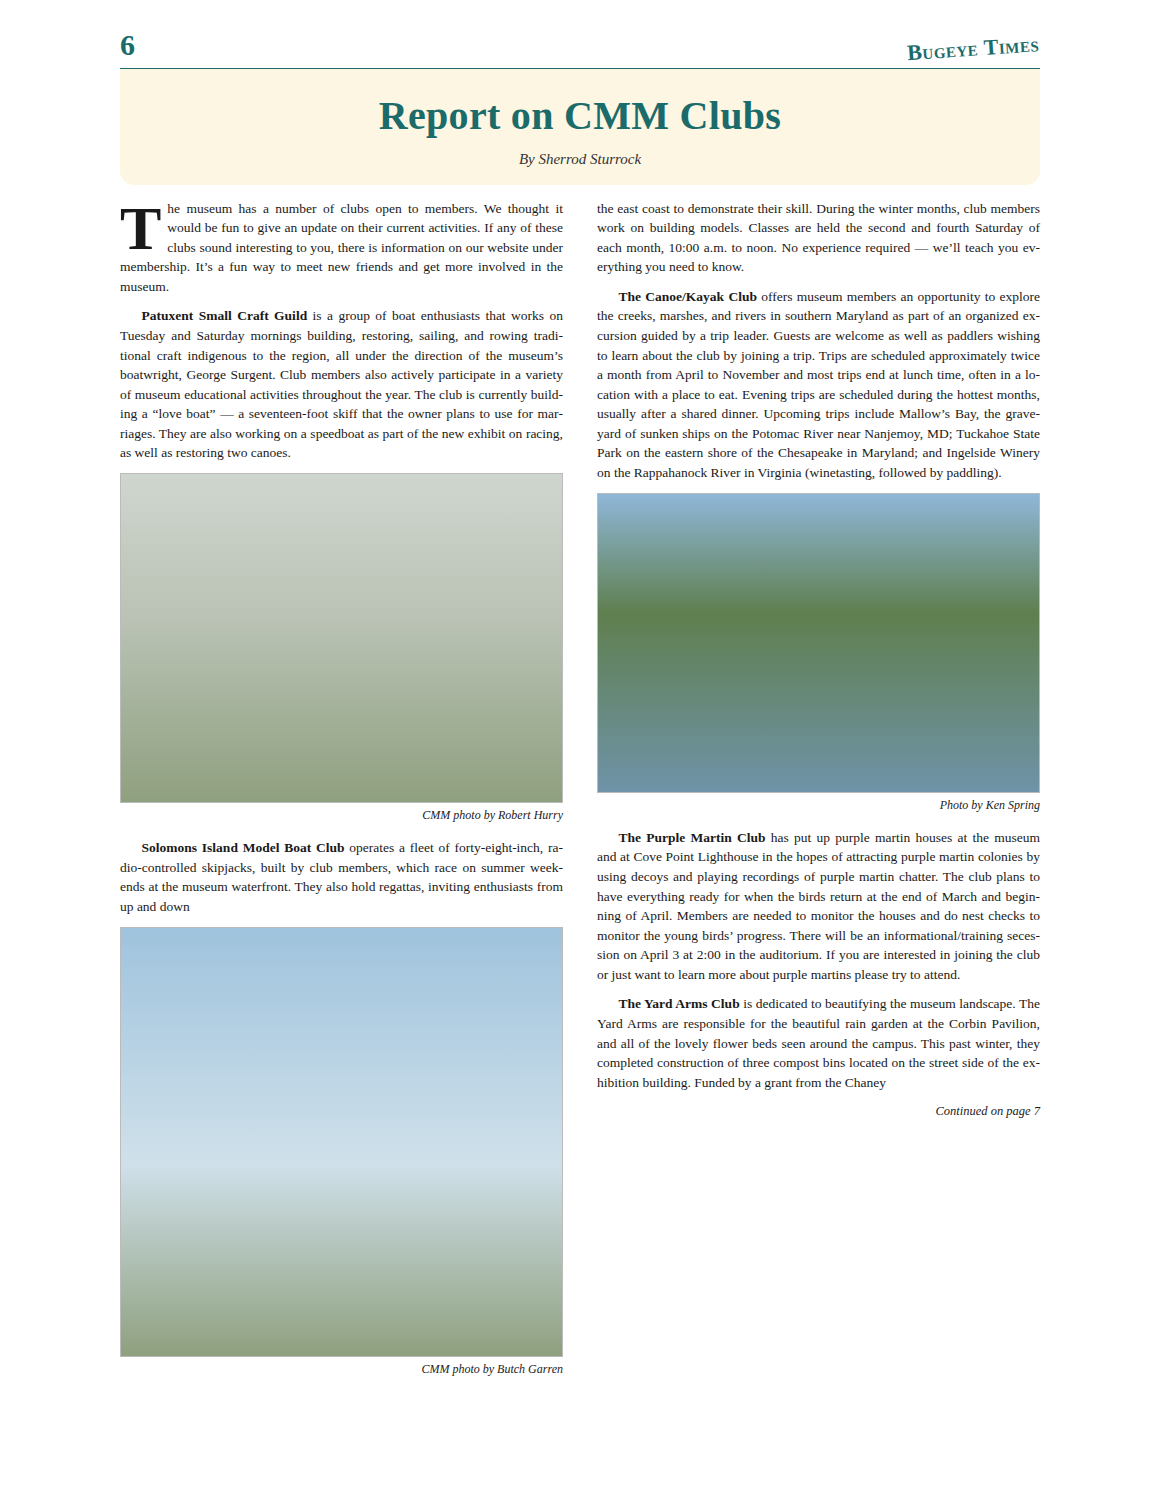6
BUGEYE TIMES
Report on CMM Clubs
By Sherrod Sturrock
The museum has a number of clubs open to members. We thought it would be fun to give an update on their current activities. If any of these clubs sound interesting to you, there is information on our website under membership. It’s a fun way to meet new friends and get more involved in the museum.
Patuxent Small Craft Guild is a group of boat enthusiasts that works on Tuesday and Saturday mornings building, restoring, sailing, and rowing traditional craft indigenous to the region, all under the direction of the museum’s boatwright, George Surgent. Club members also actively participate in a variety of museum educational activities throughout the year. The club is currently building a “love boat” — a seventeen-foot skiff that the owner plans to use for marriages. They are also working on a speedboat as part of the new exhibit on racing, as well as restoring two canoes.
CMM photo by Robert Hurry
Solomons Island Model Boat Club operates a fleet of forty-eight-inch, radio-controlled skipjacks, built by club members, which race on summer weekends at the museum waterfront. They also hold regattas, inviting enthusiasts from up and down
CMM photo by Butch Garren
the east coast to demonstrate their skill. During the winter months, club members work on building models. Classes are held the second and fourth Saturday of each month, 10:00 a.m. to noon. No experience required — we’ll teach you everything you need to know.
The Canoe/Kayak Club offers museum members an opportunity to explore the creeks, marshes, and rivers in southern Maryland as part of an organized excursion guided by a trip leader. Guests are welcome as well as paddlers wishing to learn about the club by joining a trip. Trips are scheduled approximately twice a month from April to November and most trips end at lunch time, often in a location with a place to eat. Evening trips are scheduled during the hottest months, usually after a shared dinner. Upcoming trips include Mallow’s Bay, the graveyard of sunken ships on the Potomac River near Nanjemoy, MD; Tuckahoe State Park on the eastern shore of the Chesapeake in Maryland; and Ingelside Winery on the Rappahanock River in Virginia (winetasting, followed by paddling).
Photo by Ken Spring
The Purple Martin Club has put up purple martin houses at the museum and at Cove Point Lighthouse in the hopes of attracting purple martin colonies by using decoys and playing recordings of purple martin chatter. The club plans to have everything ready for when the birds return at the end of March and beginning of April. Members are needed to monitor the houses and do nest checks to monitor the young birds’ progress. There will be an informational/training secession on April 3 at 2:00 in the auditorium. If you are interested in joining the club or just want to learn more about purple martins please try to attend.
The Yard Arms Club is dedicated to beautifying the museum landscape. The Yard Arms are responsible for the beautiful rain garden at the Corbin Pavilion, and all of the lovely flower beds seen around the campus. This past winter, they completed construction of three compost bins located on the street side of the exhibition building. Funded by a grant from the Chaney
Continued on page 7